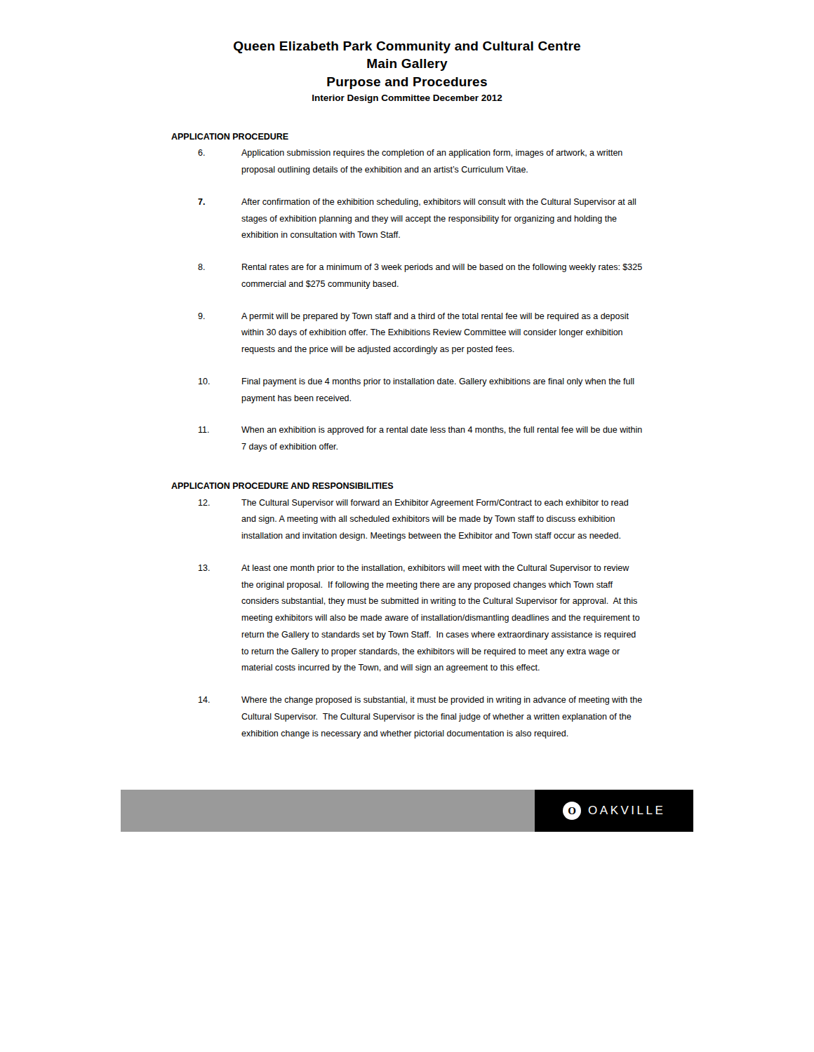Queen Elizabeth Park Community and Cultural Centre
Main Gallery
Purpose and Procedures
Interior Design Committee December 2012
APPLICATION PROCEDURE
6. Application submission requires the completion of an application form, images of artwork, a written proposal outlining details of the exhibition and an artist’s Curriculum Vitae.
7. After confirmation of the exhibition scheduling, exhibitors will consult with the Cultural Supervisor at all stages of exhibition planning and they will accept the responsibility for organizing and holding the exhibition in consultation with Town Staff.
8. Rental rates are for a minimum of 3 week periods and will be based on the following weekly rates: $325 commercial and $275 community based.
9. A permit will be prepared by Town staff and a third of the total rental fee will be required as a deposit within 30 days of exhibition offer. The Exhibitions Review Committee will consider longer exhibition requests and the price will be adjusted accordingly as per posted fees.
10. Final payment is due 4 months prior to installation date. Gallery exhibitions are final only when the full payment has been received.
11. When an exhibition is approved for a rental date less than 4 months, the full rental fee will be due within 7 days of exhibition offer.
APPLICATION PROCEDURE AND RESPONSIBILITIES
12. The Cultural Supervisor will forward an Exhibitor Agreement Form/Contract to each exhibitor to read and sign. A meeting with all scheduled exhibitors will be made by Town staff to discuss exhibition installation and invitation design. Meetings between the Exhibitor and Town staff occur as needed.
13. At least one month prior to the installation, exhibitors will meet with the Cultural Supervisor to review the original proposal. If following the meeting there are any proposed changes which Town staff considers substantial, they must be submitted in writing to the Cultural Supervisor for approval. At this meeting exhibitors will also be made aware of installation/dismantling deadlines and the requirement to return the Gallery to standards set by Town Staff. In cases where extraordinary assistance is required to return the Gallery to proper standards, the exhibitors will be required to meet any extra wage or material costs incurred by the Town, and will sign an agreement to this effect.
14. Where the change proposed is substantial, it must be provided in writing in advance of meeting with the Cultural Supervisor. The Cultural Supervisor is the final judge of whether a written explanation of the exhibition change is necessary and whether pictorial documentation is also required.
O OAKVILLE